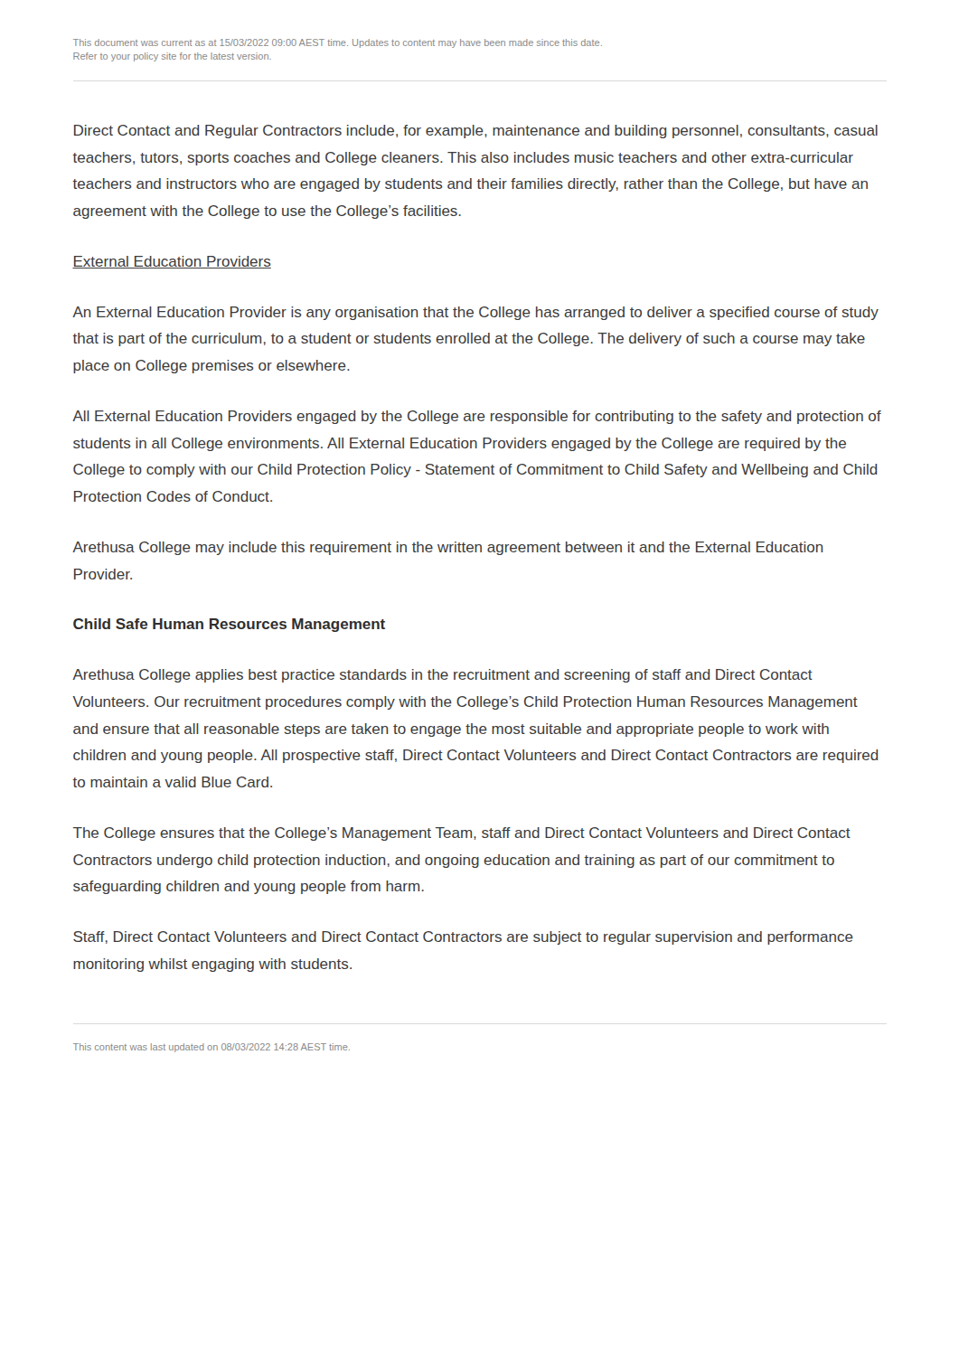This document was current as at 15/03/2022 09:00 AEST time. Updates to content may have been made since this date.
Refer to your policy site for the latest version.
Direct Contact and Regular Contractors include, for example, maintenance and building personnel, consultants, casual teachers, tutors, sports coaches and College cleaners. This also includes music teachers and other extra-curricular teachers and instructors who are engaged by students and their families directly, rather than the College, but have an agreement with the College to use the College’s facilities.
External Education Providers
An External Education Provider is any organisation that the College has arranged to deliver a specified course of study that is part of the curriculum, to a student or students enrolled at the College. The delivery of such a course may take place on College premises or elsewhere.
All External Education Providers engaged by the College are responsible for contributing to the safety and protection of students in all College environments. All External Education Providers engaged by the College are required by the College to comply with our Child Protection Policy - Statement of Commitment to Child Safety and Wellbeing and Child Protection Codes of Conduct.
Arethusa College may include this requirement in the written agreement between it and the External Education Provider.
Child Safe Human Resources Management
Arethusa College applies best practice standards in the recruitment and screening of staff and Direct Contact Volunteers. Our recruitment procedures comply with the College’s Child Protection Human Resources Management and ensure that all reasonable steps are taken to engage the most suitable and appropriate people to work with children and young people. All prospective staff, Direct Contact Volunteers and Direct Contact Contractors are required to maintain a valid Blue Card.
The College ensures that the College’s Management Team, staff and Direct Contact Volunteers and Direct Contact Contractors undergo child protection induction, and ongoing education and training as part of our commitment to safeguarding children and young people from harm.
Staff, Direct Contact Volunteers and Direct Contact Contractors are subject to regular supervision and performance monitoring whilst engaging with students.
This content was last updated on 08/03/2022 14:28 AEST time.